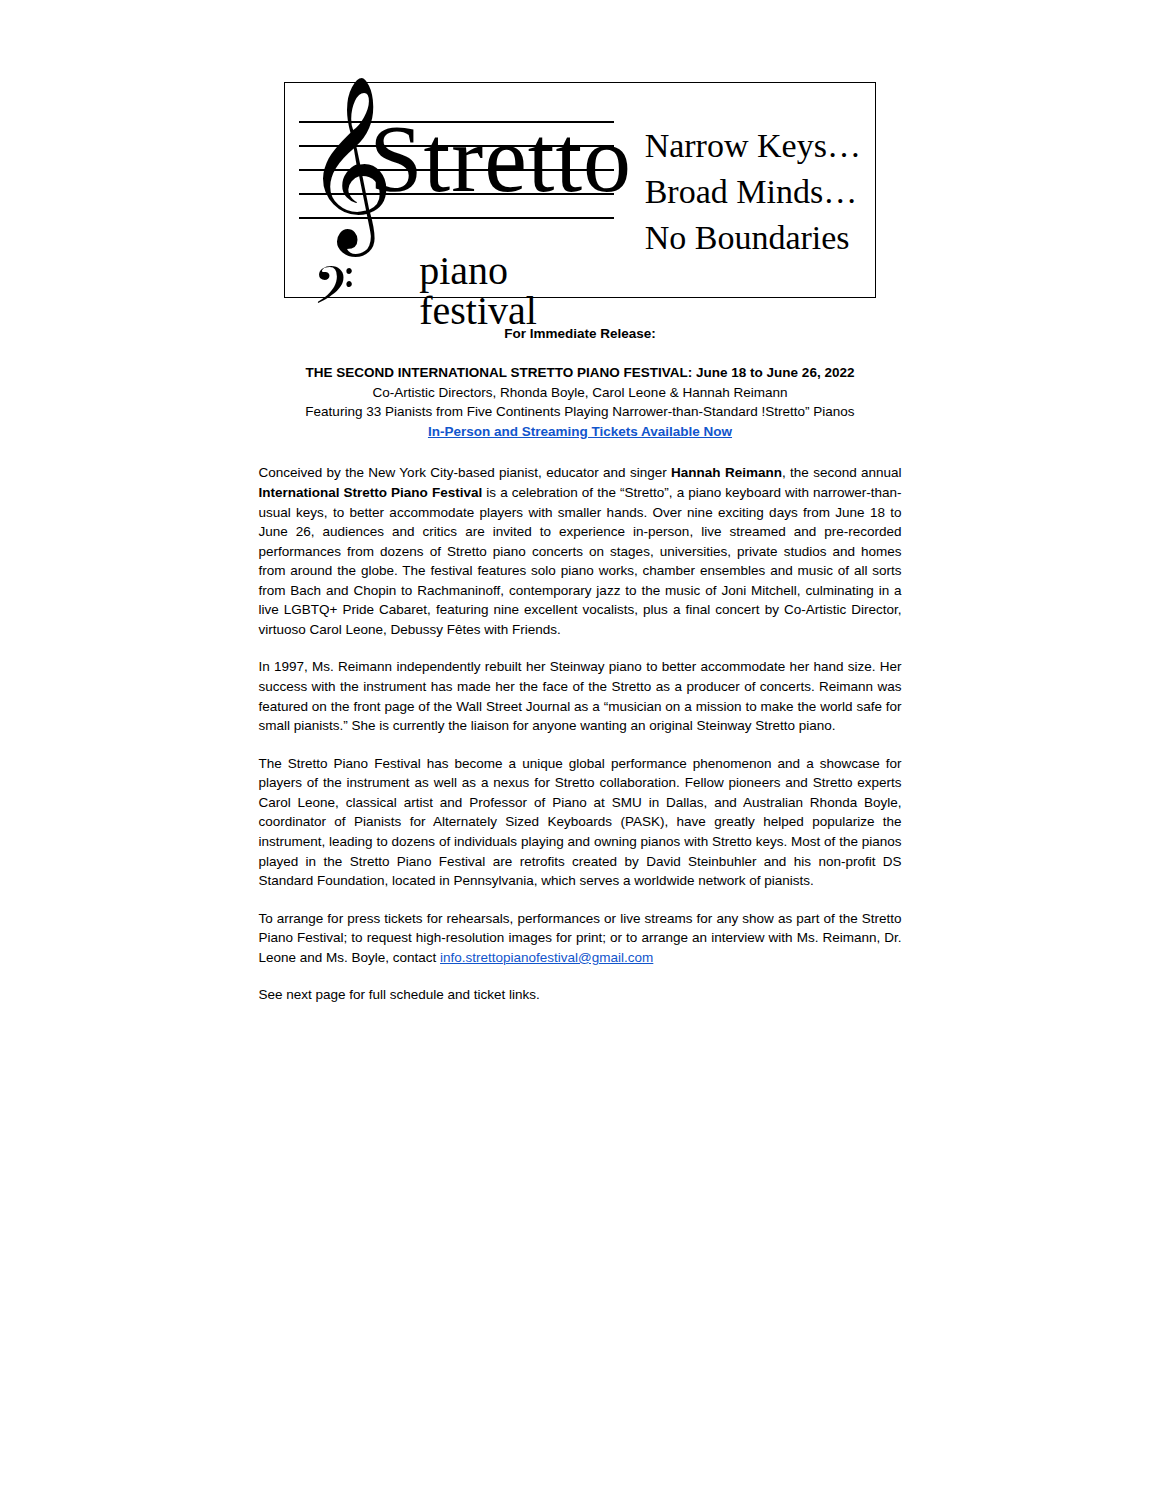𝄞 Stretto
𝄢 piano festival
Narrow Keys…
Broad Minds…
No Boundaries
For Immediate Release:
THE SECOND INTERNATIONAL STRETTO PIANO FESTIVAL: June 18 to June 26, 2022
Co-Artistic Directors, Rhonda Boyle, Carol Leone & Hannah Reimann
Featuring 33 Pianists from Five Continents Playing Narrower-than-Standard !Stretto” Pianos
In-Person and Streaming Tickets Available Now
Conceived by the New York City-based pianist, educator and singer Hannah Reimann, the second annual International Stretto Piano Festival is a celebration of the “Stretto”, a piano keyboard with narrower-than-usual keys, to better accommodate players with smaller hands. Over nine exciting days from June 18 to June 26, audiences and critics are invited to experience in-person, live streamed and pre-recorded performances from dozens of Stretto piano concerts on stages, universities, private studios and homes from around the globe. The festival features solo piano works, chamber ensembles and music of all sorts from Bach and Chopin to Rachmaninoff, contemporary jazz to the music of Joni Mitchell, culminating in a live LGBTQ+ Pride Cabaret, featuring nine excellent vocalists, plus a final concert by Co-Artistic Director, virtuoso Carol Leone, Debussy Fêtes with Friends.
In 1997, Ms. Reimann independently rebuilt her Steinway piano to better accommodate her hand size. Her success with the instrument has made her the face of the Stretto as a producer of concerts. Reimann was featured on the front page of the Wall Street Journal as a “musician on a mission to make the world safe for small pianists.” She is currently the liaison for anyone wanting an original Steinway Stretto piano.
The Stretto Piano Festival has become a unique global performance phenomenon and a showcase for players of the instrument as well as a nexus for Stretto collaboration. Fellow pioneers and Stretto experts Carol Leone, classical artist and Professor of Piano at SMU in Dallas, and Australian Rhonda Boyle, coordinator of Pianists for Alternately Sized Keyboards (PASK), have greatly helped popularize the instrument, leading to dozens of individuals playing and owning pianos with Stretto keys. Most of the pianos played in the Stretto Piano Festival are retrofits created by David Steinbuhler and his non-profit DS Standard Foundation, located in Pennsylvania, which serves a worldwide network of pianists.
To arrange for press tickets for rehearsals, performances or live streams for any show as part of the Stretto Piano Festival; to request high-resolution images for print; or to arrange an interview with Ms. Reimann, Dr. Leone and Ms. Boyle, contact info.strettopianofestival@gmail.com
See next page for full schedule and ticket links.